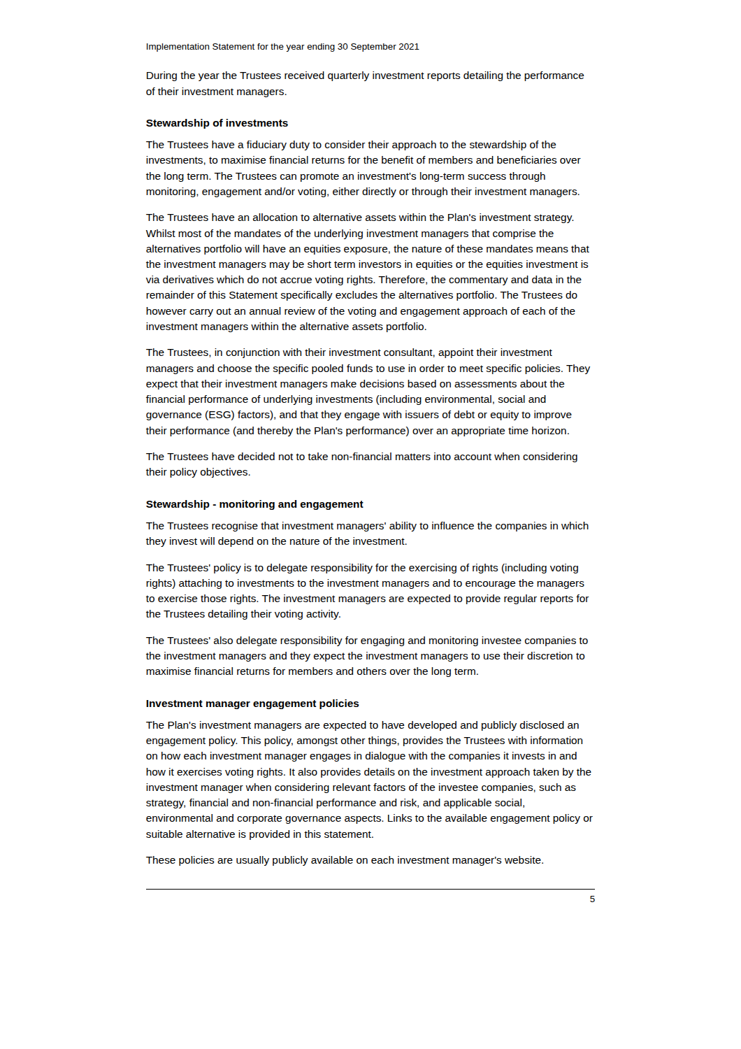Implementation Statement for the year ending 30 September 2021
During the year the Trustees received quarterly investment reports detailing the performance of their investment managers.
Stewardship of investments
The Trustees have a fiduciary duty to consider their approach to the stewardship of the investments, to maximise financial returns for the benefit of members and beneficiaries over the long term. The Trustees can promote an investment's long-term success through monitoring, engagement and/or voting, either directly or through their investment managers.
The Trustees have an allocation to alternative assets within the Plan's investment strategy. Whilst most of the mandates of the underlying investment managers that comprise the alternatives portfolio will have an equities exposure, the nature of these mandates means that the investment managers may be short term investors in equities or the equities investment is via derivatives which do not accrue voting rights. Therefore, the commentary and data in the remainder of this Statement specifically excludes the alternatives portfolio. The Trustees do however carry out an annual review of the voting and engagement approach of each of the investment managers within the alternative assets portfolio.
The Trustees, in conjunction with their investment consultant, appoint their investment managers and choose the specific pooled funds to use in order to meet specific policies. They expect that their investment managers make decisions based on assessments about the financial performance of underlying investments (including environmental, social and governance (ESG) factors), and that they engage with issuers of debt or equity to improve their performance (and thereby the Plan's performance) over an appropriate time horizon.
The Trustees have decided not to take non-financial matters into account when considering their policy objectives.
Stewardship - monitoring and engagement
The Trustees recognise that investment managers' ability to influence the companies in which they invest will depend on the nature of the investment.
The Trustees' policy is to delegate responsibility for the exercising of rights (including voting rights) attaching to investments to the investment managers and to encourage the managers to exercise those rights. The investment managers are expected to provide regular reports for the Trustees detailing their voting activity.
The Trustees' also delegate responsibility for engaging and monitoring investee companies to the investment managers and they expect the investment managers to use their discretion to maximise financial returns for members and others over the long term.
Investment manager engagement policies
The Plan's investment managers are expected to have developed and publicly disclosed an engagement policy. This policy, amongst other things, provides the Trustees with information on how each investment manager engages in dialogue with the companies it invests in and how it exercises voting rights. It also provides details on the investment approach taken by the investment manager when considering relevant factors of the investee companies, such as strategy, financial and non-financial performance and risk, and applicable social, environmental and corporate governance aspects. Links to the available engagement policy or suitable alternative is provided in this statement.
These policies are usually publicly available on each investment manager's website.
5